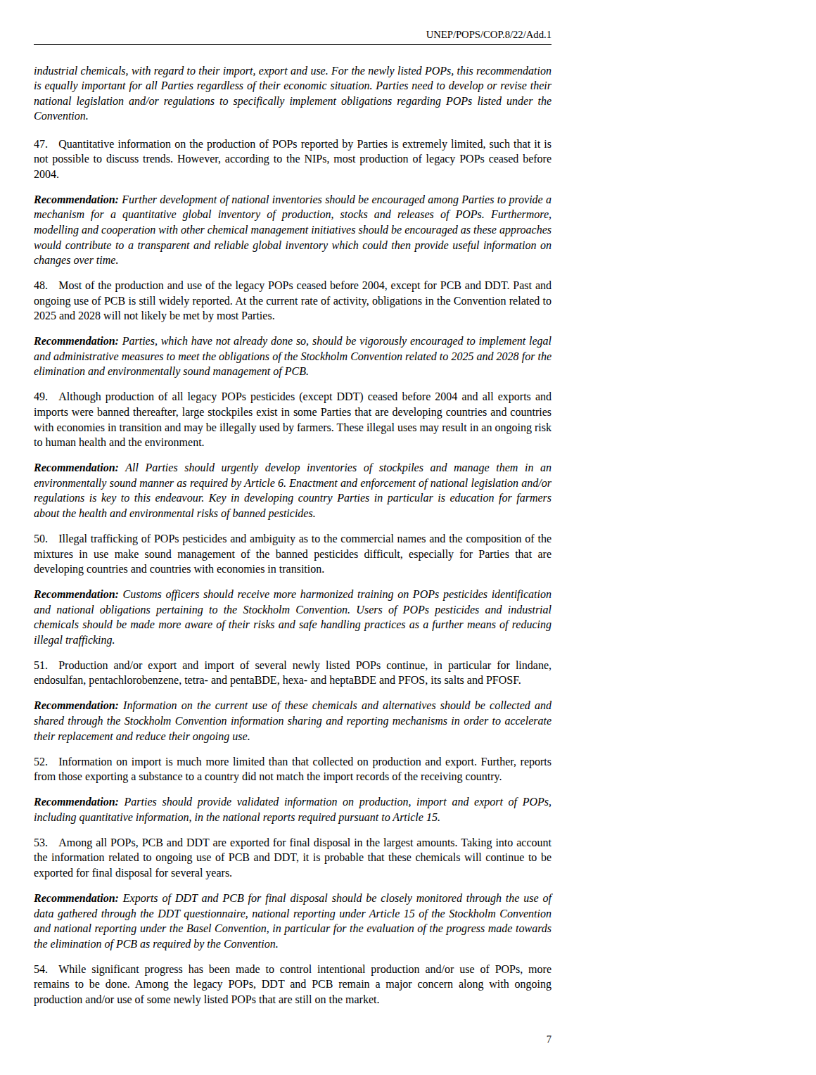UNEP/POPS/COP.8/22/Add.1
industrial chemicals, with regard to their import, export and use. For the newly listed POPs, this recommendation is equally important for all Parties regardless of their economic situation. Parties need to develop or revise their national legislation and/or regulations to specifically implement obligations regarding POPs listed under the Convention.
47. Quantitative information on the production of POPs reported by Parties is extremely limited, such that it is not possible to discuss trends. However, according to the NIPs, most production of legacy POPs ceased before 2004.
Recommendation: Further development of national inventories should be encouraged among Parties to provide a mechanism for a quantitative global inventory of production, stocks and releases of POPs. Furthermore, modelling and cooperation with other chemical management initiatives should be encouraged as these approaches would contribute to a transparent and reliable global inventory which could then provide useful information on changes over time.
48. Most of the production and use of the legacy POPs ceased before 2004, except for PCB and DDT. Past and ongoing use of PCB is still widely reported. At the current rate of activity, obligations in the Convention related to 2025 and 2028 will not likely be met by most Parties.
Recommendation: Parties, which have not already done so, should be vigorously encouraged to implement legal and administrative measures to meet the obligations of the Stockholm Convention related to 2025 and 2028 for the elimination and environmentally sound management of PCB.
49. Although production of all legacy POPs pesticides (except DDT) ceased before 2004 and all exports and imports were banned thereafter, large stockpiles exist in some Parties that are developing countries and countries with economies in transition and may be illegally used by farmers. These illegal uses may result in an ongoing risk to human health and the environment.
Recommendation: All Parties should urgently develop inventories of stockpiles and manage them in an environmentally sound manner as required by Article 6. Enactment and enforcement of national legislation and/or regulations is key to this endeavour. Key in developing country Parties in particular is education for farmers about the health and environmental risks of banned pesticides.
50. Illegal trafficking of POPs pesticides and ambiguity as to the commercial names and the composition of the mixtures in use make sound management of the banned pesticides difficult, especially for Parties that are developing countries and countries with economies in transition.
Recommendation: Customs officers should receive more harmonized training on POPs pesticides identification and national obligations pertaining to the Stockholm Convention. Users of POPs pesticides and industrial chemicals should be made more aware of their risks and safe handling practices as a further means of reducing illegal trafficking.
51. Production and/or export and import of several newly listed POPs continue, in particular for lindane, endosulfan, pentachlorobenzene, tetra- and pentaBDE, hexa- and heptaBDE and PFOS, its salts and PFOSF.
Recommendation: Information on the current use of these chemicals and alternatives should be collected and shared through the Stockholm Convention information sharing and reporting mechanisms in order to accelerate their replacement and reduce their ongoing use.
52. Information on import is much more limited than that collected on production and export. Further, reports from those exporting a substance to a country did not match the import records of the receiving country.
Recommendation: Parties should provide validated information on production, import and export of POPs, including quantitative information, in the national reports required pursuant to Article 15.
53. Among all POPs, PCB and DDT are exported for final disposal in the largest amounts. Taking into account the information related to ongoing use of PCB and DDT, it is probable that these chemicals will continue to be exported for final disposal for several years.
Recommendation: Exports of DDT and PCB for final disposal should be closely monitored through the use of data gathered through the DDT questionnaire, national reporting under Article 15 of the Stockholm Convention and national reporting under the Basel Convention, in particular for the evaluation of the progress made towards the elimination of PCB as required by the Convention.
54. While significant progress has been made to control intentional production and/or use of POPs, more remains to be done. Among the legacy POPs, DDT and PCB remain a major concern along with ongoing production and/or use of some newly listed POPs that are still on the market.
7